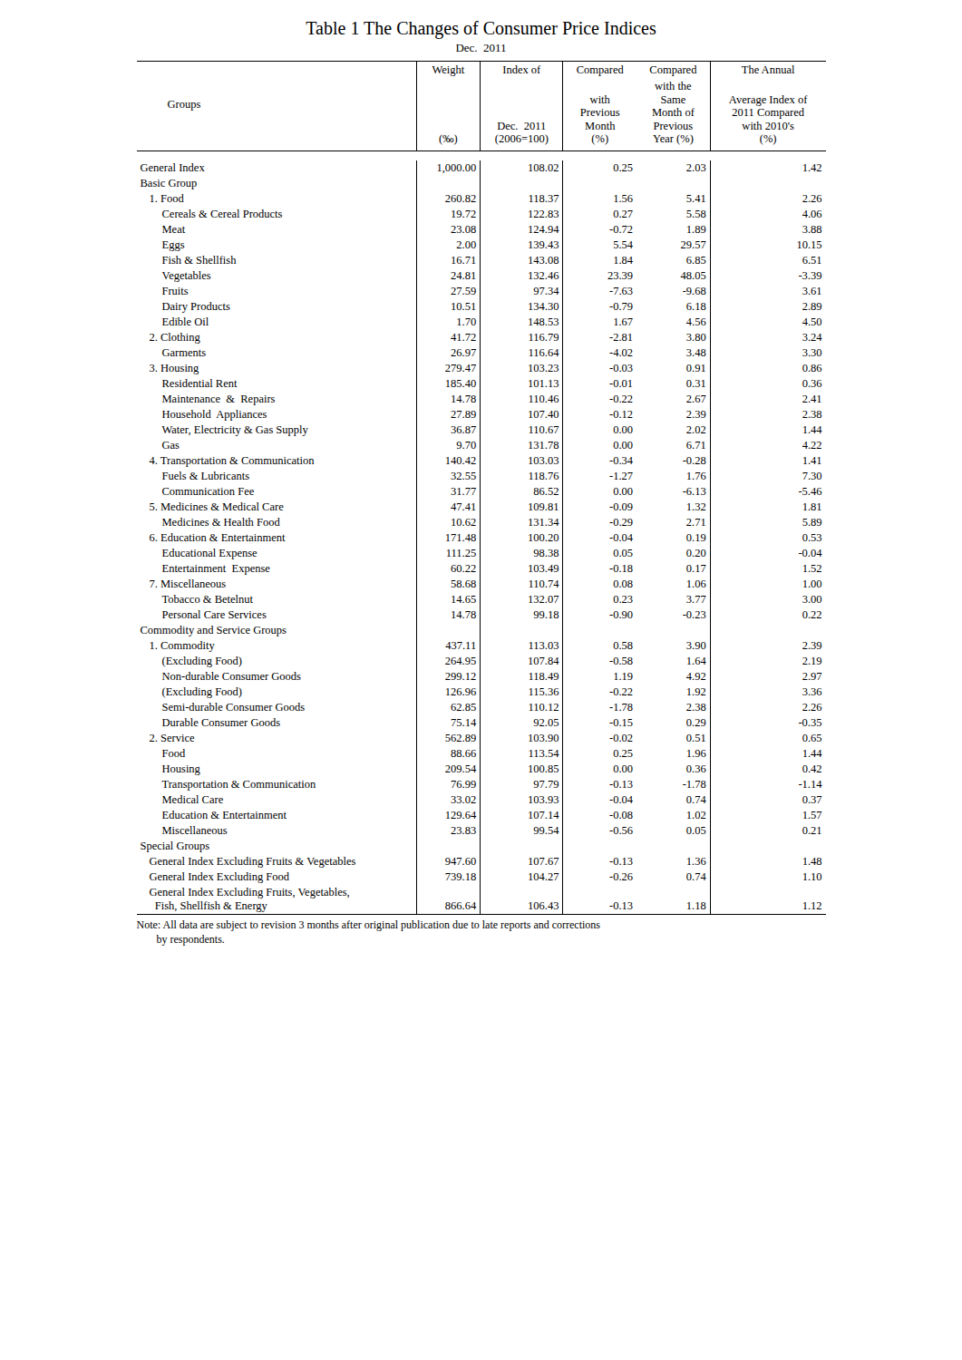Table 1 The Changes of Consumer Price Indices
Dec. 2011
| Groups | Weight | Index of | Compared | Compared | The Annual |
| --- | --- | --- | --- | --- | --- |
| (‰) | Dec. 2011 (2006=100) | with Previous Month (%) | with the Same Month of Previous Year (%) | Average Index of 2011 Compared with 2010's (%) |
| General Index | 1,000.00 | 108.02 | 0.25 | 2.03 | 1.42 |
| Basic Group | | | | | |
| 1. Food | 260.82 | 118.37 | 1.56 | 5.41 | 2.26 |
| Cereals & Cereal Products | 19.72 | 122.83 | 0.27 | 5.58 | 4.06 |
| Meat | 23.08 | 124.94 | -0.72 | 1.89 | 3.88 |
| Eggs | 2.00 | 139.43 | 5.54 | 29.57 | 10.15 |
| Fish & Shellfish | 16.71 | 143.08 | 1.84 | 6.85 | 6.51 |
| Vegetables | 24.81 | 132.46 | 23.39 | 48.05 | -3.39 |
| Fruits | 27.59 | 97.34 | -7.63 | -9.68 | 3.61 |
| Dairy Products | 10.51 | 134.30 | -0.79 | 6.18 | 2.89 |
| Edible Oil | 1.70 | 148.53 | 1.67 | 4.56 | 4.50 |
| 2. Clothing | 41.72 | 116.79 | -2.81 | 3.80 | 3.24 |
| Garments | 26.97 | 116.64 | -4.02 | 3.48 | 3.30 |
| 3. Housing | 279.47 | 103.23 | -0.03 | 0.91 | 0.86 |
| Residential Rent | 185.40 | 101.13 | -0.01 | 0.31 | 0.36 |
| Maintenance & Repairs | 14.78 | 110.46 | -0.22 | 2.67 | 2.41 |
| Household Appliances | 27.89 | 107.40 | -0.12 | 2.39 | 2.38 |
| Water, Electricity & Gas Supply | 36.87 | 110.67 | 0.00 | 2.02 | 1.44 |
| Gas | 9.70 | 131.78 | 0.00 | 6.71 | 4.22 |
| 4. Transportation & Communication | 140.42 | 103.03 | -0.34 | -0.28 | 1.41 |
| Fuels & Lubricants | 32.55 | 118.76 | -1.27 | 1.76 | 7.30 |
| Communication Fee | 31.77 | 86.52 | 0.00 | -6.13 | -5.46 |
| 5. Medicines & Medical Care | 47.41 | 109.81 | -0.09 | 1.32 | 1.81 |
| Medicines & Health Food | 10.62 | 131.34 | -0.29 | 2.71 | 5.89 |
| 6. Education & Entertainment | 171.48 | 100.20 | -0.04 | 0.19 | 0.53 |
| Educational Expense | 111.25 | 98.38 | 0.05 | 0.20 | -0.04 |
| Entertainment Expense | 60.22 | 103.49 | -0.18 | 0.17 | 1.52 |
| 7. Miscellaneous | 58.68 | 110.74 | 0.08 | 1.06 | 1.00 |
| Tobacco & Betelnut | 14.65 | 132.07 | 0.23 | 3.77 | 3.00 |
| Personal Care Services | 14.78 | 99.18 | -0.90 | -0.23 | 0.22 |
| Commodity and Service Groups | | | | | |
| 1. Commodity | 437.11 | 113.03 | 0.58 | 3.90 | 2.39 |
| (Excluding Food) | 264.95 | 107.84 | -0.58 | 1.64 | 2.19 |
| Non-durable Consumer Goods | 299.12 | 118.49 | 1.19 | 4.92 | 2.97 |
| (Excluding Food) | 126.96 | 115.36 | -0.22 | 1.92 | 3.36 |
| Semi-durable Consumer Goods | 62.85 | 110.12 | -1.78 | 2.38 | 2.26 |
| Durable Consumer Goods | 75.14 | 92.05 | -0.15 | 0.29 | -0.35 |
| 2. Service | 562.89 | 103.90 | -0.02 | 0.51 | 0.65 |
| Food | 88.66 | 113.54 | 0.25 | 1.96 | 1.44 |
| Housing | 209.54 | 100.85 | 0.00 | 0.36 | 0.42 |
| Transportation & Communication | 76.99 | 97.79 | -0.13 | -1.78 | -1.14 |
| Medical Care | 33.02 | 103.93 | -0.04 | 0.74 | 0.37 |
| Education & Entertainment | 129.64 | 107.14 | -0.08 | 1.02 | 1.57 |
| Miscellaneous | 23.83 | 99.54 | -0.56 | 0.05 | 0.21 |
| Special Groups | | | | | |
| General Index Excluding Fruits & Vegetables | 947.60 | 107.67 | -0.13 | 1.36 | 1.48 |
| General Index Excluding Food | 739.18 | 104.27 | -0.26 | 0.74 | 1.10 |
| General Index Excluding Fruits, Vegetables, Fish, Shellfish & Energy | 866.64 | 106.43 | -0.13 | 1.18 | 1.12 |
Note: All data are subject to revision 3 months after original publication due to late reports and corrections by respondents.